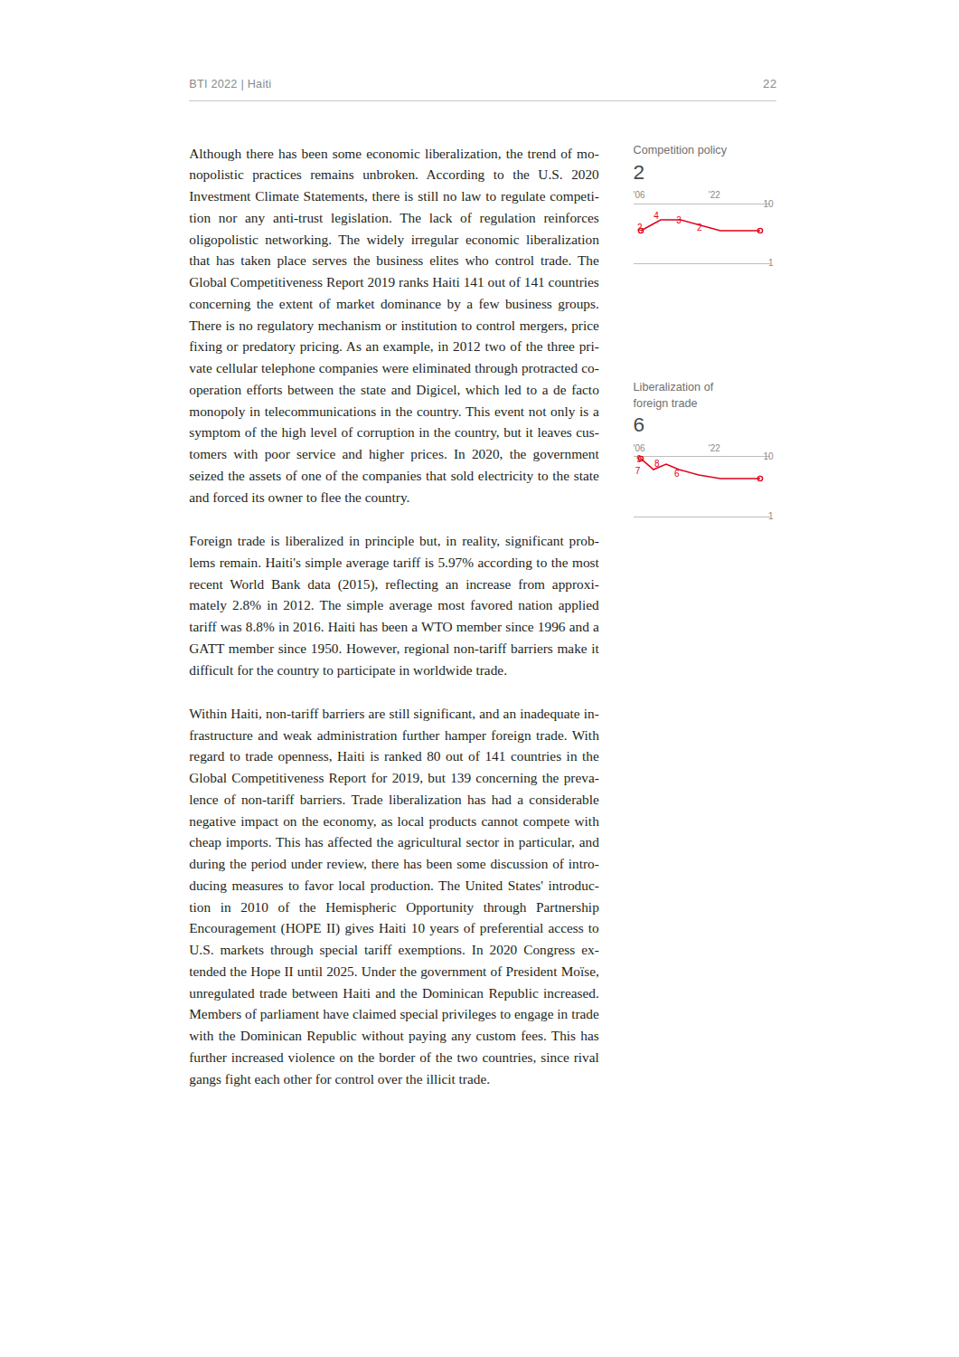BTI 2022 | Haiti
22
Although there has been some economic liberalization, the trend of monopolistic practices remains unbroken. According to the U.S. 2020 Investment Climate Statements, there is still no law to regulate competition nor any anti-trust legislation. The lack of regulation reinforces oligopolistic networking. The widely irregular economic liberalization that has taken place serves the business elites who control trade. The Global Competitiveness Report 2019 ranks Haiti 141 out of 141 countries concerning the extent of market dominance by a few business groups. There is no regulatory mechanism or institution to control mergers, price fixing or predatory pricing. As an example, in 2012 two of the three private cellular telephone companies were eliminated through protracted cooperation efforts between the state and Digicel, which led to a de facto monopoly in telecommunications in the country. This event not only is a symptom of the high level of corruption in the country, but it leaves customers with poor service and higher prices. In 2020, the government seized the assets of one of the companies that sold electricity to the state and forced its owner to flee the country.
Foreign trade is liberalized in principle but, in reality, significant problems remain. Haiti's simple average tariff is 5.97% according to the most recent World Bank data (2015), reflecting an increase from approximately 2.8% in 2012. The simple average most favored nation applied tariff was 8.8% in 2016. Haiti has been a WTO member since 1996 and a GATT member since 1950. However, regional non-tariff barriers make it difficult for the country to participate in worldwide trade.
Within Haiti, non-tariff barriers are still significant, and an inadequate infrastructure and weak administration further hamper foreign trade. With regard to trade openness, Haiti is ranked 80 out of 141 countries in the Global Competitiveness Report for 2019, but 139 concerning the prevalence of non-tariff barriers. Trade liberalization has had a considerable negative impact on the economy, as local products cannot compete with cheap imports. This has affected the agricultural sector in particular, and during the period under review, there has been some discussion of introducing measures to favor local production. The United States' introduction in 2010 of the Hemispheric Opportunity through Partnership Encouragement (HOPE II) gives Haiti 10 years of preferential access to U.S. markets through special tariff exemptions. In 2020 Congress extended the Hope II until 2025. Under the government of President Moïse, unregulated trade between Haiti and the Dominican Republic increased. Members of parliament have claimed special privileges to engage in trade with the Dominican Republic without paying any custom fees. This has further increased violence on the border of the two countries, since rival gangs fight each other for control over the illicit trade.
Competition policy
2
'06
'22
10
1
2
4
3
2
Liberalization of
foreign trade
6
'06
'22
10
1
9
7
8
6